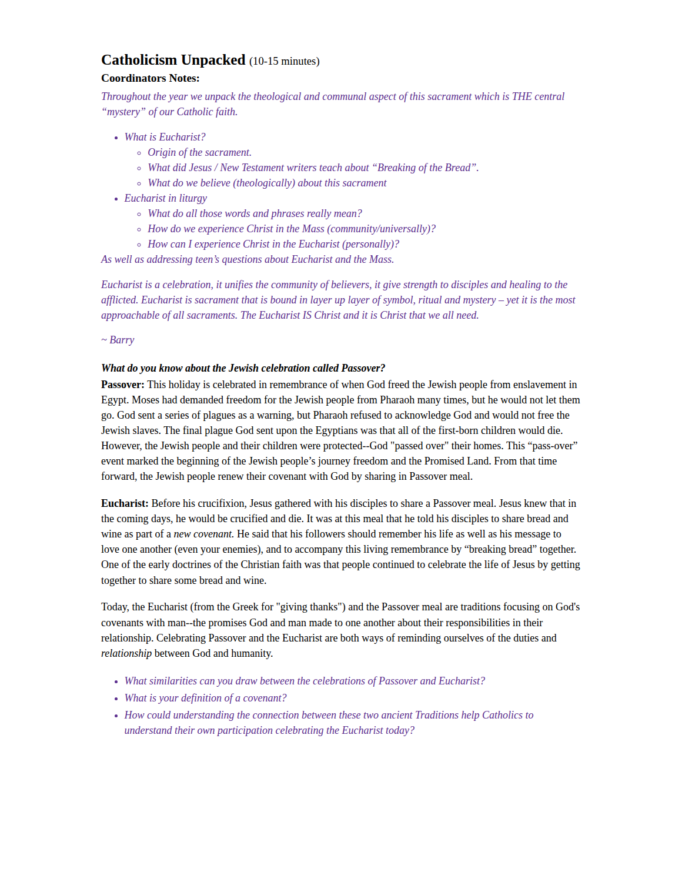Catholicism Unpacked (10-15 minutes)
Coordinators Notes:
Throughout the year we unpack the theological and communal aspect of this sacrament which is THE central “mystery” of our Catholic faith.
What is Eucharist?
Origin of the sacrament.
What did Jesus / New Testament writers teach about “Breaking of the Bread”.
What do we believe (theologically) about this sacrament
Eucharist in liturgy
What do all those words and phrases really mean?
How do we experience Christ in the Mass (community/universally)?
How can I experience Christ in the Eucharist (personally)?
As well as addressing teen’s questions about Eucharist and the Mass.
Eucharist is a celebration, it unifies the community of believers, it give strength to disciples and healing to the afflicted. Eucharist is sacrament that is bound in layer up layer of symbol, ritual and mystery – yet it is the most approachable of all sacraments. The Eucharist IS Christ and it is Christ that we all need.
~ Barry
What do you know about the Jewish celebration called Passover?
Passover: This holiday is celebrated in remembrance of when God freed the Jewish people from enslavement in Egypt. Moses had demanded freedom for the Jewish people from Pharaoh many times, but he would not let them go. God sent a series of plagues as a warning, but Pharaoh refused to acknowledge God and would not free the Jewish slaves. The final plague God sent upon the Egyptians was that all of the first-born children would die. However, the Jewish people and their children were protected--God "passed over" their homes. This “pass-over” event marked the beginning of the Jewish people’s journey freedom and the Promised Land. From that time forward, the Jewish people renew their covenant with God by sharing in Passover meal.
Eucharist: Before his crucifixion, Jesus gathered with his disciples to share a Passover meal. Jesus knew that in the coming days, he would be crucified and die. It was at this meal that he told his disciples to share bread and wine as part of a new covenant. He said that his followers should remember his life as well as his message to love one another (even your enemies), and to accompany this living remembrance by “breaking bread” together. One of the early doctrines of the Christian faith was that people continued to celebrate the life of Jesus by getting together to share some bread and wine.
Today, the Eucharist (from the Greek for "giving thanks") and the Passover meal are traditions focusing on God's covenants with man--the promises God and man made to one another about their responsibilities in their relationship. Celebrating Passover and the Eucharist are both ways of reminding ourselves of the duties and relationship between God and humanity.
What similarities can you draw between the celebrations of Passover and Eucharist?
What is your definition of a covenant?
How could understanding the connection between these two ancient Traditions help Catholics to understand their own participation celebrating the Eucharist today?